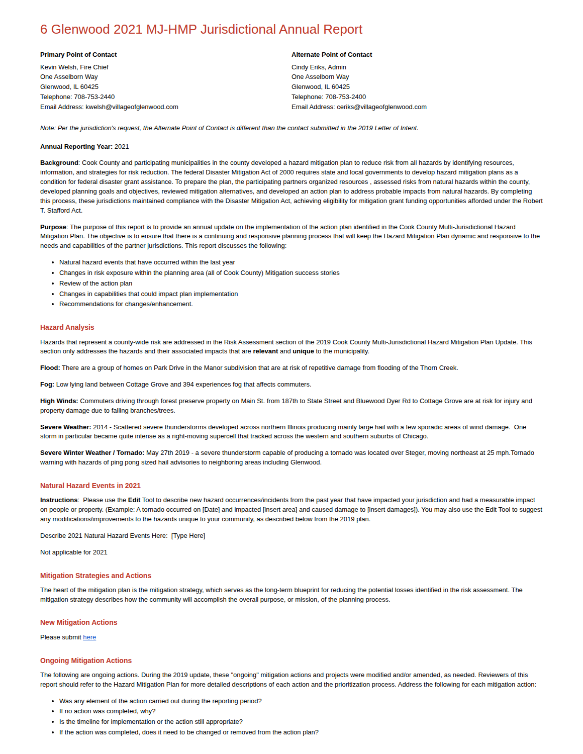6 Glenwood 2021 MJ-HMP Jurisdictional Annual Report
| Primary Point of Contact | Alternate Point of Contact |
| --- | --- |
| Kevin Welsh, Fire Chief One Asselborn Way Glenwood, IL 60425 Telephone: 708-753-2440 Email Address: kwelsh@villageofglenwood.com | Cindy Eriks, Admin One Asselborn Way Glenwood, IL 60425 Telephone: 708-753-2400 Email Address: ceriks@villageofglenwood.com |
Note: Per the jurisdiction's request, the Alternate Point of Contact is different than the contact submitted in the 2019 Letter of Intent.
Annual Reporting Year: 2021
Background: Cook County and participating municipalities in the county developed a hazard mitigation plan to reduce risk from all hazards by identifying resources, information, and strategies for risk reduction. The federal Disaster Mitigation Act of 2000 requires state and local governments to develop hazard mitigation plans as a condition for federal disaster grant assistance. To prepare the plan, the participating partners organized resources , assessed risks from natural hazards within the county, developed planning goals and objectives, reviewed mitigation alternatives, and developed an action plan to address probable impacts from natural hazards. By completing this process, these jurisdictions maintained compliance with the Disaster Mitigation Act, achieving eligibility for mitigation grant funding opportunities afforded under the Robert T. Stafford Act.
Purpose: The purpose of this report is to provide an annual update on the implementation of the action plan identified in the Cook County Multi-Jurisdictional Hazard Mitigation Plan. The objective is to ensure that there is a continuing and responsive planning process that will keep the Hazard Mitigation Plan dynamic and responsive to the needs and capabilities of the partner jurisdictions. This report discusses the following:
Natural hazard events that have occurred within the last year
Changes in risk exposure within the planning area (all of Cook County) Mitigation success stories
Review of the action plan
Changes in capabilities that could impact plan implementation
Recommendations for changes/enhancement.
Hazard Analysis
Hazards that represent a county-wide risk are addressed in the Risk Assessment section of the 2019 Cook County Multi-Jurisdictional Hazard Mitigation Plan Update. This section only addresses the hazards and their associated impacts that are relevant and unique to the municipality.
Flood: There are a group of homes on Park Drive in the Manor subdivision that are at risk of repetitive damage from flooding of the Thorn Creek.
Fog: Low lying land between Cottage Grove and 394 experiences fog that affects commuters.
High Winds: Commuters driving through forest preserve property on Main St. from 187th to State Street and Bluewood Dyer Rd to Cottage Grove are at risk for injury and property damage due to falling branches/trees.
Severe Weather: 2014 - Scattered severe thunderstorms developed across northern Illinois producing mainly large hail with a few sporadic areas of wind damage. One storm in particular became quite intense as a right-moving supercell that tracked across the western and southern suburbs of Chicago.
Severe Winter Weather / Tornado: May 27th 2019 - a severe thunderstorm capable of producing a tornado was located over Steger, moving northeast at 25 mph.Tornado warning with hazards of ping pong sized hail advisories to neighboring areas including Glenwood.
Natural Hazard Events in 2021
Instructions: Please use the Edit Tool to describe new hazard occurrences/incidents from the past year that have impacted your jurisdiction and had a measurable impact on people or property. (Example: A tornado occurred on [Date] and impacted [insert area] and caused damage to [insert damages]). You may also use the Edit Tool to suggest any modifications/improvements to the hazards unique to your community, as described below from the 2019 plan.
Describe 2021 Natural Hazard Events Here: [Type Here]
Not applicable for 2021
Mitigation Strategies and Actions
The heart of the mitigation plan is the mitigation strategy, which serves as the long-term blueprint for reducing the potential losses identified in the risk assessment. The mitigation strategy describes how the community will accomplish the overall purpose, or mission, of the planning process.
New Mitigation Actions
Please submit here
Ongoing Mitigation Actions
The following are ongoing actions. During the 2019 update, these "ongoing" mitigation actions and projects were modified and/or amended, as needed. Reviewers of this report should refer to the Hazard Mitigation Plan for more detailed descriptions of each action and the prioritization process. Address the following for each mitigation action:
Was any element of the action carried out during the reporting period?
If no action was completed, why?
Is the timeline for implementation or the action still appropriate?
If the action was completed, does it need to be changed or removed from the action plan?